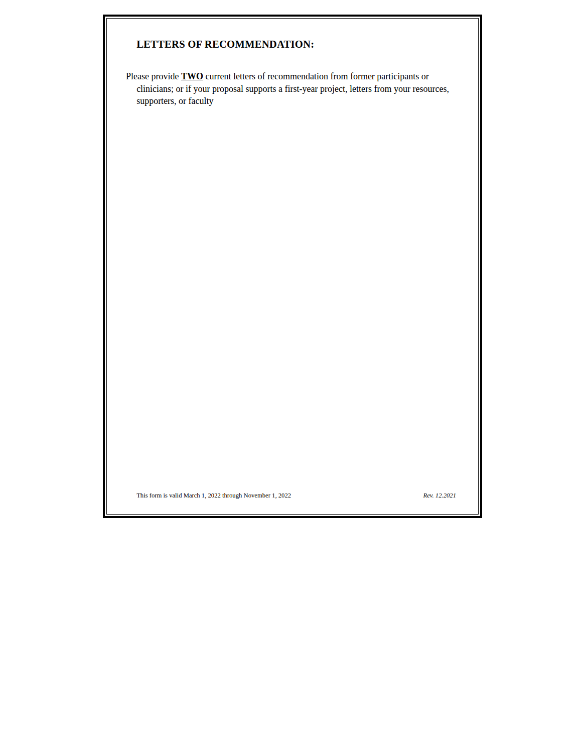LETTERS OF RECOMMENDATION:
Please provide TWO current letters of recommendation from former participants or clinicians; or if your proposal supports a first-year project, letters from your resources, supporters, or faculty
This form is valid March 1, 2022 through November 1, 2022 Rev. 12.2021